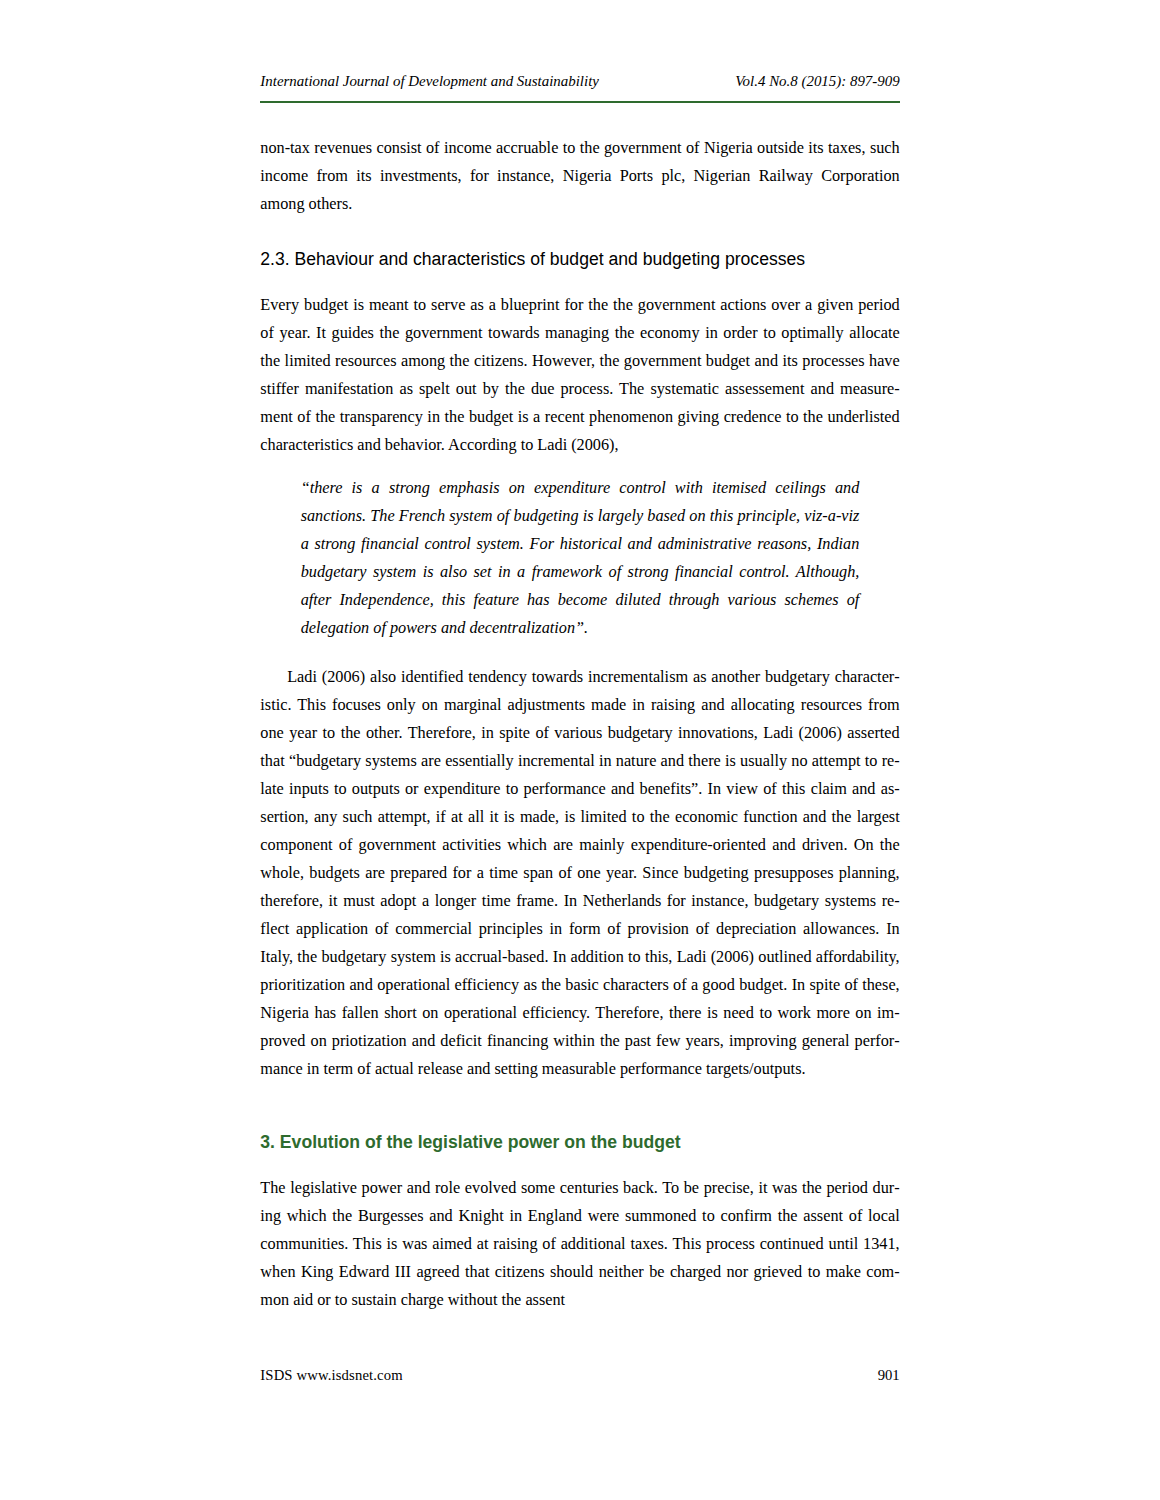International Journal of Development and Sustainability Vol.4 No.8 (2015): 897-909
non-tax revenues consist of income accruable to the government of Nigeria outside its taxes, such income from its investments, for instance, Nigeria Ports plc, Nigerian Railway Corporation among others.
2.3. Behaviour and characteristics of budget and budgeting processes
Every budget is meant to serve as a blueprint for the the government actions over a given period of year. It guides the government towards managing the economy in order to optimally allocate the limited resources among the citizens. However, the government budget and its processes have stiffer manifestation as spelt out by the due process. The systematic assessement and measurement of the transparency in the budget is a recent phenomenon giving credence to the underlisted characteristics and behavior. According to Ladi (2006),
“there is a strong emphasis on expenditure control with itemised ceilings and sanctions. The French system of budgeting is largely based on this principle, viz-a-viz a strong financial control system. For historical and administrative reasons, Indian budgetary system is also set in a framework of strong financial control. Although, after Independence, this feature has become diluted through various schemes of delegation of powers and decentralization”.
Ladi (2006) also identified tendency towards incrementalism as another budgetary characteristic. This focuses only on marginal adjustments made in raising and allocating resources from one year to the other. Therefore, in spite of various budgetary innovations, Ladi (2006) asserted that “budgetary systems are essentially incremental in nature and there is usually no attempt to relate inputs to outputs or expenditure to performance and benefits”. In view of this claim and assertion, any such attempt, if at all it is made, is limited to the economic function and the largest component of government activities which are mainly expenditure-oriented and driven. On the whole, budgets are prepared for a time span of one year. Since budgeting presupposes planning, therefore, it must adopt a longer time frame. In Netherlands for instance, budgetary systems reflect application of commercial principles in form of provision of depreciation allowances. In Italy, the budgetary system is accrual-based. In addition to this, Ladi (2006) outlined affordability, prioritization and operational efficiency as the basic characters of a good budget. In spite of these, Nigeria has fallen short on operational efficiency. Therefore, there is need to work more on improved on priotization and deficit financing within the past few years, improving general performance in term of actual release and setting measurable performance targets/outputs.
3. Evolution of the legislative power on the budget
The legislative power and role evolved some centuries back. To be precise, it was the period during which the Burgesses and Knight in England were summoned to confirm the assent of local communities. This is was aimed at raising of additional taxes. This process continued until 1341, when King Edward III agreed that citizens should neither be charged nor grieved to make common aid or to sustain charge without the assent
ISDS www.isdsnet.com 901